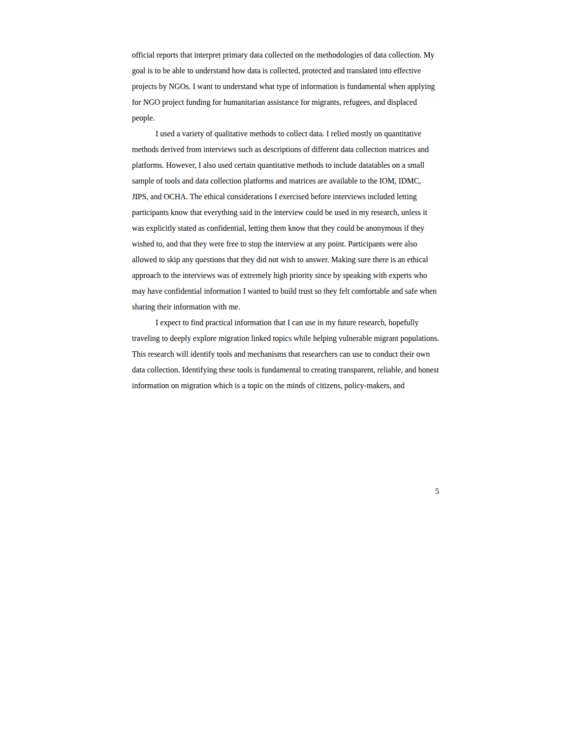official reports that interpret primary data collected on the methodologies of data collection. My goal is to be able to understand how data is collected, protected and translated into effective projects by NGOs. I want to understand what type of information is fundamental when applying for NGO project funding for humanitarian assistance for migrants, refugees, and displaced people.
I used a variety of qualitative methods to collect data. I relied mostly on quantitative methods derived from interviews such as descriptions of different data collection matrices and platforms. However, I also used certain quantitative methods to include datatables on a small sample of tools and data collection platforms and matrices are available to the IOM, IDMC, JIPS, and OCHA. The ethical considerations I exercised before interviews included letting participants know that everything said in the interview could be used in my research, unless it was explicitly stated as confidential, letting them know that they could be anonymous if they wished to, and that they were free to stop the interview at any point. Participants were also allowed to skip any questions that they did not wish to answer. Making sure there is an ethical approach to the interviews was of extremely high priority since by speaking with experts who may have confidential information I wanted to build trust so they felt comfortable and safe when sharing their information with me.
I expect to find practical information that I can use in my future research, hopefully traveling to deeply explore migration linked topics while helping vulnerable migrant populations. This research will identify tools and mechanisms that researchers can use to conduct their own data collection. Identifying these tools is fundamental to creating transparent, reliable, and honest information on migration which is a topic on the minds of citizens, policy-makers, and
5